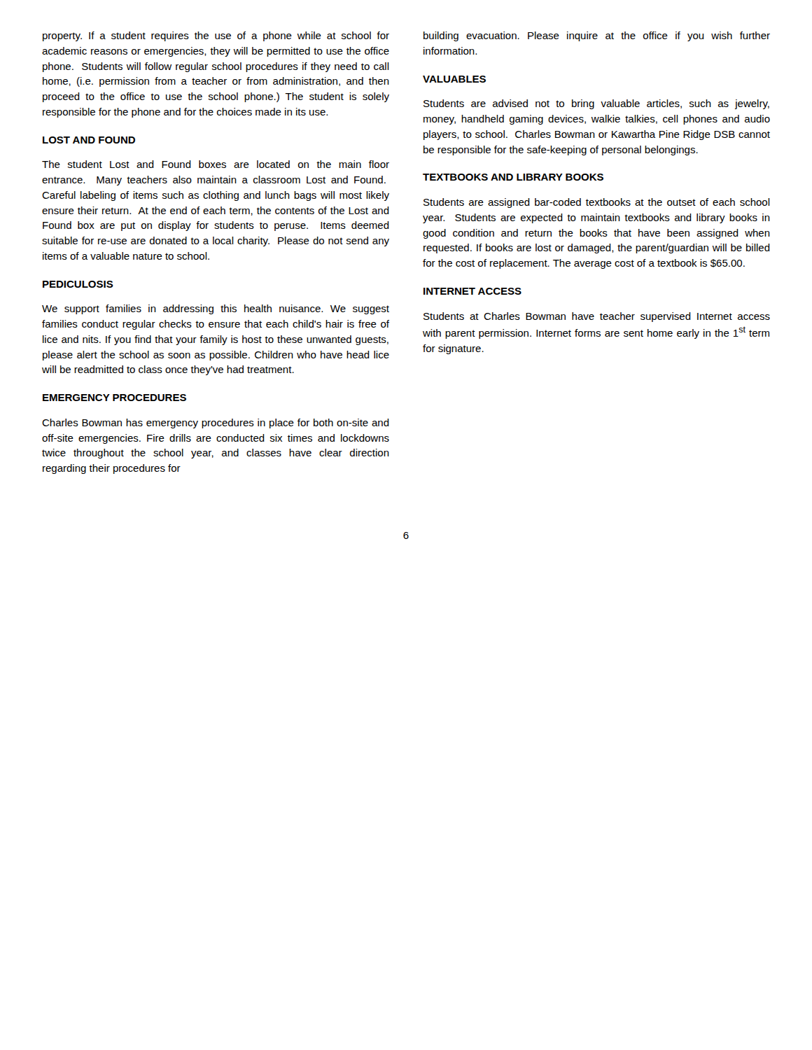property. If a student requires the use of a phone while at school for academic reasons or emergencies, they will be permitted to use the office phone. Students will follow regular school procedures if they need to call home, (i.e. permission from a teacher or from administration, and then proceed to the office to use the school phone.) The student is solely responsible for the phone and for the choices made in its use.
Lost and Found
The student Lost and Found boxes are located on the main floor entrance. Many teachers also maintain a classroom Lost and Found. Careful labeling of items such as clothing and lunch bags will most likely ensure their return. At the end of each term, the contents of the Lost and Found box are put on display for students to peruse. Items deemed suitable for re-use are donated to a local charity. Please do not send any items of a valuable nature to school.
Pediculosis
We support families in addressing this health nuisance. We suggest families conduct regular checks to ensure that each child's hair is free of lice and nits. If you find that your family is host to these unwanted guests, please alert the school as soon as possible. Children who have head lice will be readmitted to class once they've had treatment.
Emergency Procedures
Charles Bowman has emergency procedures in place for both on-site and off-site emergencies. Fire drills are conducted six times and lockdowns twice throughout the school year, and classes have clear direction regarding their procedures for
building evacuation. Please inquire at the office if you wish further information.
Valuables
Students are advised not to bring valuable articles, such as jewelry, money, handheld gaming devices, walkie talkies, cell phones and audio players, to school. Charles Bowman or Kawartha Pine Ridge DSB cannot be responsible for the safe-keeping of personal belongings.
Textbooks and Library Books
Students are assigned bar-coded textbooks at the outset of each school year. Students are expected to maintain textbooks and library books in good condition and return the books that have been assigned when requested. If books are lost or damaged, the parent/guardian will be billed for the cost of replacement. The average cost of a textbook is $65.00.
Internet Access
Students at Charles Bowman have teacher supervised Internet access with parent permission. Internet forms are sent home early in the 1st term for signature.
6